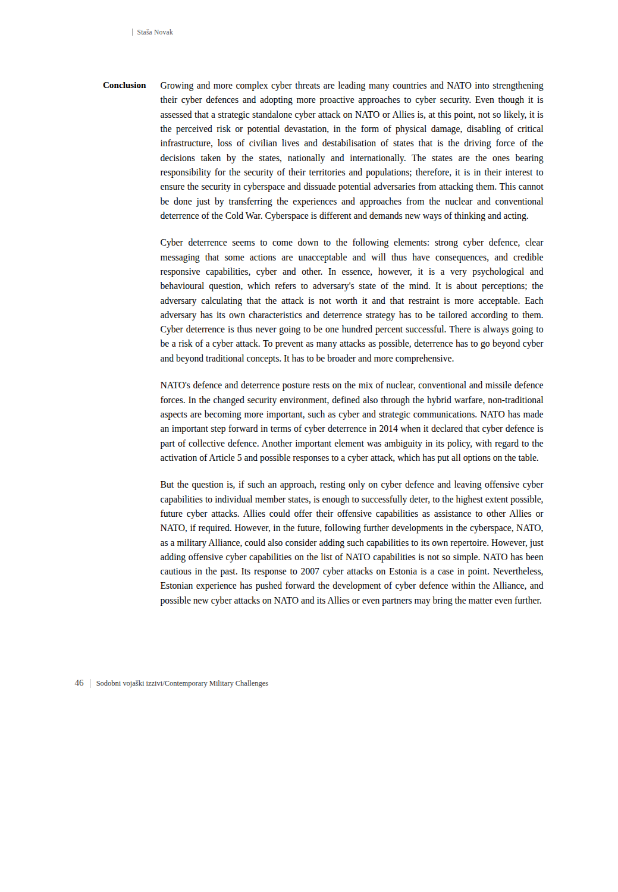Staša Novak
Conclusion
Growing and more complex cyber threats are leading many countries and NATO into strengthening their cyber defences and adopting more proactive approaches to cyber security. Even though it is assessed that a strategic standalone cyber attack on NATO or Allies is, at this point, not so likely, it is the perceived risk or potential devastation, in the form of physical damage, disabling of critical infrastructure, loss of civilian lives and destabilisation of states that is the driving force of the decisions taken by the states, nationally and internationally. The states are the ones bearing responsibility for the security of their territories and populations; therefore, it is in their interest to ensure the security in cyberspace and dissuade potential adversaries from attacking them. This cannot be done just by transferring the experiences and approaches from the nuclear and conventional deterrence of the Cold War. Cyberspace is different and demands new ways of thinking and acting.
Cyber deterrence seems to come down to the following elements: strong cyber defence, clear messaging that some actions are unacceptable and will thus have consequences, and credible responsive capabilities, cyber and other. In essence, however, it is a very psychological and behavioural question, which refers to adversary's state of the mind. It is about perceptions; the adversary calculating that the attack is not worth it and that restraint is more acceptable. Each adversary has its own characteristics and deterrence strategy has to be tailored according to them. Cyber deterrence is thus never going to be one hundred percent successful. There is always going to be a risk of a cyber attack. To prevent as many attacks as possible, deterrence has to go beyond cyber and beyond traditional concepts. It has to be broader and more comprehensive.
NATO's defence and deterrence posture rests on the mix of nuclear, conventional and missile defence forces. In the changed security environment, defined also through the hybrid warfare, non-traditional aspects are becoming more important, such as cyber and strategic communications. NATO has made an important step forward in terms of cyber deterrence in 2014 when it declared that cyber defence is part of collective defence. Another important element was ambiguity in its policy, with regard to the activation of Article 5 and possible responses to a cyber attack, which has put all options on the table.
But the question is, if such an approach, resting only on cyber defence and leaving offensive cyber capabilities to individual member states, is enough to successfully deter, to the highest extent possible, future cyber attacks. Allies could offer their offensive capabilities as assistance to other Allies or NATO, if required. However, in the future, following further developments in the cyberspace, NATO, as a military Alliance, could also consider adding such capabilities to its own repertoire. However, just adding offensive cyber capabilities on the list of NATO capabilities is not so simple. NATO has been cautious in the past. Its response to 2007 cyber attacks on Estonia is a case in point. Nevertheless, Estonian experience has pushed forward the development of cyber defence within the Alliance, and possible new cyber attacks on NATO and its Allies or even partners may bring the matter even further.
46 Sodobni vojaški izzivi/Contemporary Military Challenges